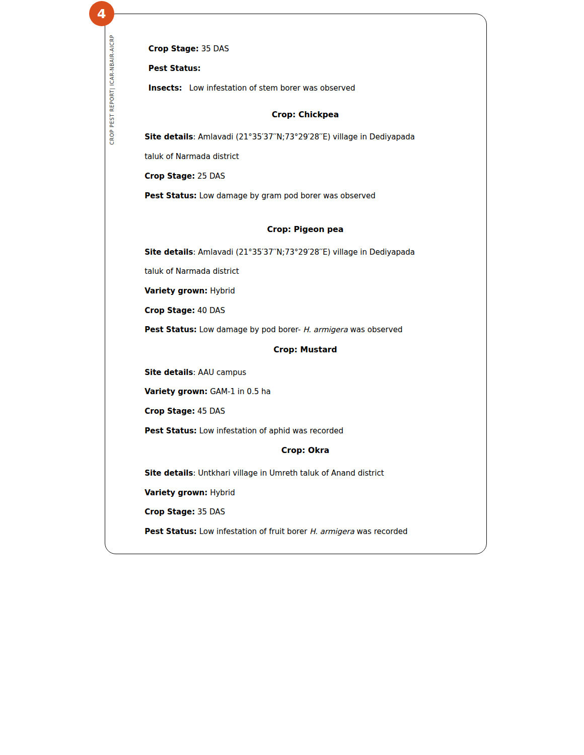4
CROP PEST REPORT| ICAR-NBAIR-AICRP
Crop Stage: 35 DAS
Pest Status:
Insects: Low infestation of stem borer was observed
Crop: Chickpea
Site details: Amlavadi (21°35′37′′N;73°29′28′′E) village in Dediyapada
taluk of Narmada district
Crop Stage: 25 DAS
Pest Status: Low damage by gram pod borer was observed
Crop: Pigeon pea
Site details: Amlavadi (21°35′37′′N;73°29′28′′E) village in Dediyapada
taluk of Narmada district
Variety grown: Hybrid
Crop Stage: 40 DAS
Pest Status: Low damage by pod borer- H. armigera was observed
Crop: Mustard
Site details: AAU campus
Variety grown: GAM-1 in 0.5 ha
Crop Stage: 45 DAS
Pest Status: Low infestation of aphid was recorded
Crop: Okra
Site details: Untkhari village in Umreth taluk of Anand district
Variety grown: Hybrid
Crop Stage: 35 DAS
Pest Status: Low infestation of fruit borer H. armigera was recorded